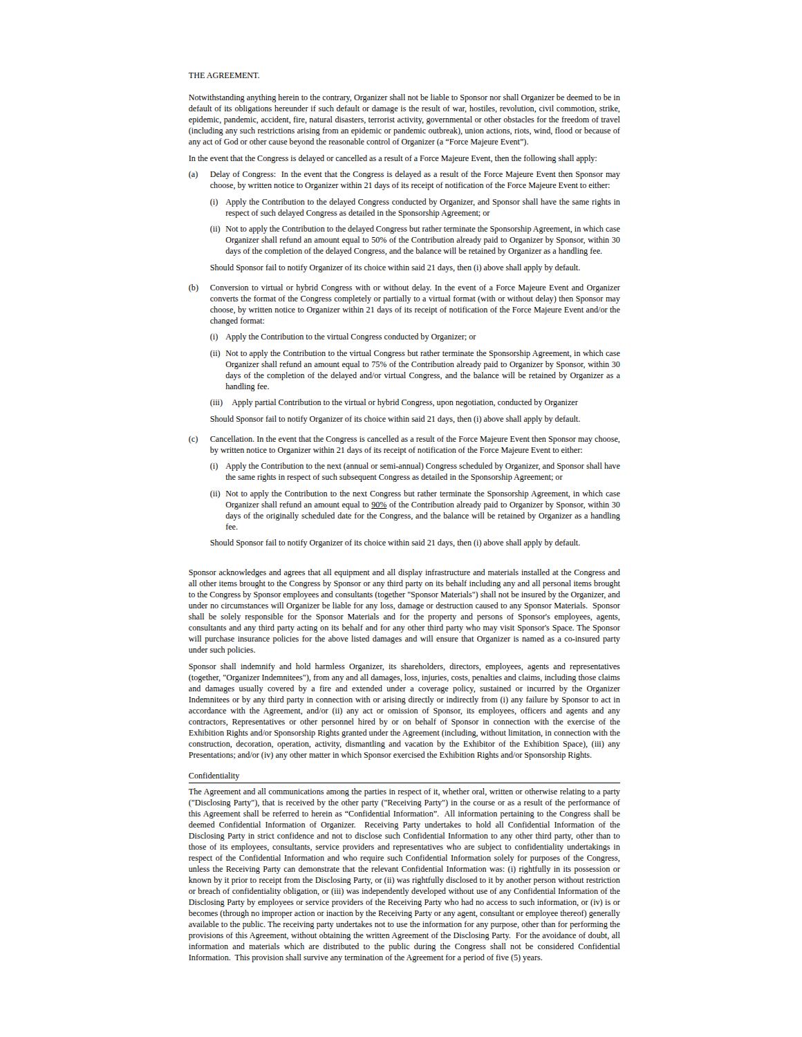THE AGREEMENT.
Notwithstanding anything herein to the contrary, Organizer shall not be liable to Sponsor nor shall Organizer be deemed to be in default of its obligations hereunder if such default or damage is the result of war, hostiles, revolution, civil commotion, strike, epidemic, pandemic, accident, fire, natural disasters, terrorist activity, governmental or other obstacles for the freedom of travel (including any such restrictions arising from an epidemic or pandemic outbreak), union actions, riots, wind, flood or because of any act of God or other cause beyond the reasonable control of Organizer (a “Force Majeure Event”).
In the event that the Congress is delayed or cancelled as a result of a Force Majeure Event, then the following shall apply:
(a)
Delay of Congress: In the event that the Congress is delayed as a result of the Force Majeure Event then Sponsor may choose, by written notice to Organizer within 21 days of its receipt of notification of the Force Majeure Event to either:
(i)
Apply the Contribution to the delayed Congress conducted by Organizer, and Sponsor shall have the same rights in respect of such delayed Congress as detailed in the Sponsorship Agreement; or
(ii)
Not to apply the Contribution to the delayed Congress but rather terminate the Sponsorship Agreement, in which case Organizer shall refund an amount equal to 50% of the Contribution already paid to Organizer by Sponsor, within 30 days of the completion of the delayed Congress, and the balance will be retained by Organizer as a handling fee.
Should Sponsor fail to notify Organizer of its choice within said 21 days, then (i) above shall apply by default.
(b)
Conversion to virtual or hybrid Congress with or without delay. In the event of a Force Majeure Event and Organizer converts the format of the Congress completely or partially to a virtual format (with or without delay) then Sponsor may choose, by written notice to Organizer within 21 days of its receipt of notification of the Force Majeure Event and/or the changed format:
(i)
Apply the Contribution to the virtual Congress conducted by Organizer; or
(ii)
Not to apply the Contribution to the virtual Congress but rather terminate the Sponsorship Agreement, in which case Organizer shall refund an amount equal to 75% of the Contribution already paid to Organizer by Sponsor, within 30 days of the completion of the delayed and/or virtual Congress, and the balance will be retained by Organizer as a handling fee.
(iii)
Apply partial Contribution to the virtual or hybrid Congress, upon negotiation, conducted by Organizer
Should Sponsor fail to notify Organizer of its choice within said 21 days, then (i) above shall apply by default.
(c)
Cancellation. In the event that the Congress is cancelled as a result of the Force Majeure Event then Sponsor may choose, by written notice to Organizer within 21 days of its receipt of notification of the Force Majeure Event to either:
(i)
Apply the Contribution to the next (annual or semi-annual) Congress scheduled by Organizer, and Sponsor shall have the same rights in respect of such subsequent Congress as detailed in the Sponsorship Agreement; or
(ii)
Not to apply the Contribution to the next Congress but rather terminate the Sponsorship Agreement, in which case Organizer shall refund an amount equal to 90% of the Contribution already paid to Organizer by Sponsor, within 30 days of the originally scheduled date for the Congress, and the balance will be retained by Organizer as a handling fee.
Should Sponsor fail to notify Organizer of its choice within said 21 days, then (i) above shall apply by default.
Sponsor acknowledges and agrees that all equipment and all display infrastructure and materials installed at the Congress and all other items brought to the Congress by Sponsor or any third party on its behalf including any and all personal items brought to the Congress by Sponsor employees and consultants (together "Sponsor Materials") shall not be insured by the Organizer, and under no circumstances will Organizer be liable for any loss, damage or destruction caused to any Sponsor Materials. Sponsor shall be solely responsible for the Sponsor Materials and for the property and persons of Sponsor's employees, agents, consultants and any third party acting on its behalf and for any other third party who may visit Sponsor's Space. The Sponsor will purchase insurance policies for the above listed damages and will ensure that Organizer is named as a co-insured party under such policies.
Sponsor shall indemnify and hold harmless Organizer, its shareholders, directors, employees, agents and representatives (together, "Organizer Indemnitees"), from any and all damages, loss, injuries, costs, penalties and claims, including those claims and damages usually covered by a fire and extended under a coverage policy, sustained or incurred by the Organizer Indemnitees or by any third party in connection with or arising directly or indirectly from (i) any failure by Sponsor to act in accordance with the Agreement, and/or (ii) any act or omission of Sponsor, its employees, officers and agents and any contractors, Representatives or other personnel hired by or on behalf of Sponsor in connection with the exercise of the Exhibition Rights and/or Sponsorship Rights granted under the Agreement (including, without limitation, in connection with the construction, decoration, operation, activity, dismantling and vacation by the Exhibitor of the Exhibition Space), (iii) any Presentations; and/or (iv) any other matter in which Sponsor exercised the Exhibition Rights and/or Sponsorship Rights.
Confidentiality
The Agreement and all communications among the parties in respect of it, whether oral, written or otherwise relating to a party ("Disclosing Party"), that is received by the other party ("Receiving Party") in the course or as a result of the performance of this Agreement shall be referred to herein as “Confidential Information”. All information pertaining to the Congress shall be deemed Confidential Information of Organizer. Receiving Party undertakes to hold all Confidential Information of the Disclosing Party in strict confidence and not to disclose such Confidential Information to any other third party, other than to those of its employees, consultants, service providers and representatives who are subject to confidentiality undertakings in respect of the Confidential Information and who require such Confidential Information solely for purposes of the Congress, unless the Receiving Party can demonstrate that the relevant Confidential Information was: (i) rightfully in its possession or known by it prior to receipt from the Disclosing Party, or (ii) was rightfully disclosed to it by another person without restriction or breach of confidentiality obligation, or (iii) was independently developed without use of any Confidential Information of the Disclosing Party by employees or service providers of the Receiving Party who had no access to such information, or (iv) is or becomes (through no improper action or inaction by the Receiving Party or any agent, consultant or employee thereof) generally available to the public. The receiving party undertakes not to use the information for any purpose, other than for performing the provisions of this Agreement, without obtaining the written Agreement of the Disclosing Party. For the avoidance of doubt, all information and materials which are distributed to the public during the Congress shall not be considered Confidential Information. This provision shall survive any termination of the Agreement for a period of five (5) years.